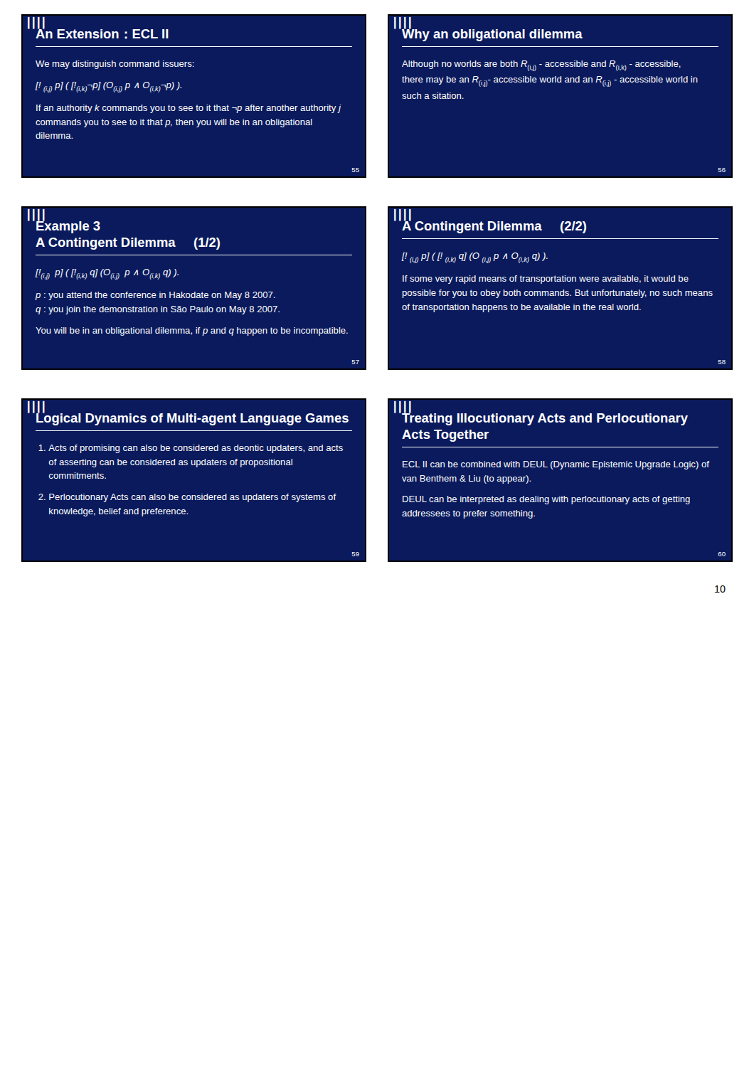┃┃┃┃
An Extension：ECL II
We may distinguish command issuers:
[! (i,j) p] ( [!(i,k)¬p] (O(i,j) p ∧ O(i,k)¬p) ).
If an authority k commands you to see to it that ¬p after another authority j commands you to see to it that p, then you will be in an obligational dilemma.
55
┃┃┃┃
Why an obligational dilemma
Although no worlds are both R(i,j) - accessible and R(i,k) - accessible,
there may be an R(i,j)- accessible world and an R(i,j) - accessible world in such a sitation.
56
┃┃┃┃
Example 3
A Contingent Dilemma (1/2)
[!(i,j) p] ( [!(i,k) q] (O(i,j) p ∧ O(i,k) q) ).
p : you attend the conference in Hakodate on May 8 2007.
q : you join the demonstration in São Paulo on May 8 2007.
You will be in an obligational dilemma, if p and q happen to be incompatible.
57
┃┃┃┃
A Contingent Dilemma (2/2)
[! (i,j) p] ( [! (i,k) q] (O (i,j) p ∧ O(i,k) q) ).
If some very rapid means of transportation were available, it would be possible for you to obey both commands. But unfortunately, no such means of transportation happens to be available in the real world.
58
┃┃┃┃
Logical Dynamics of Multi-agent Language Games
Acts of promising can also be considered as deontic updaters, and acts of asserting can be considered as updaters of propositional commitments.
Perlocutionary Acts can also be considered as updaters of systems of knowledge, belief and preference.
59
┃┃┃┃
Treating Illocutionary Acts and Perlocutionary Acts Together
ECL II can be combined with DEUL (Dynamic Epistemic Upgrade Logic) of van Benthem & Liu (to appear).
DEUL can be interpreted as dealing with perlocutionary acts of getting addressees to prefer something.
60
10